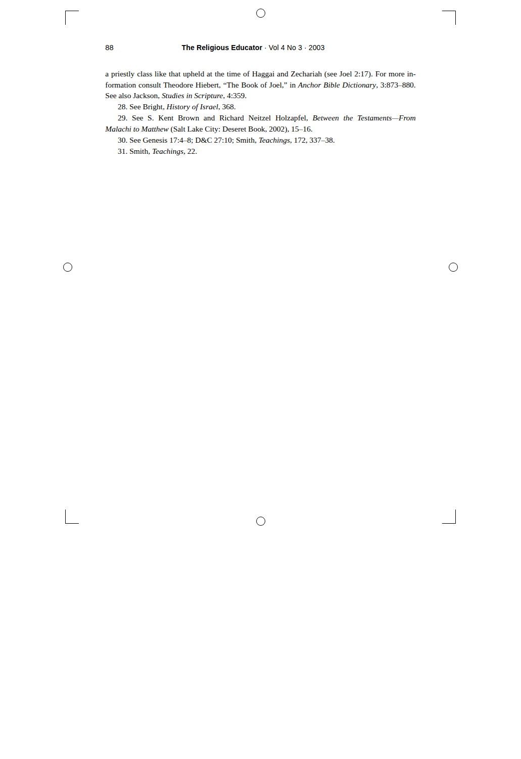88 The Religious Educator · Vol 4 No 3 · 2003
a priestly class like that upheld at the time of Haggai and Zechariah (see Joel 2:17). For more information consult Theodore Hiebert, “The Book of Joel,” in Anchor Bible Dictionary, 3:873–880. See also Jackson, Studies in Scripture, 4:359.
28. See Bright, History of Israel, 368.
29. See S. Kent Brown and Richard Neitzel Holzapfel, Between the Testaments—From Malachi to Matthew (Salt Lake City: Deseret Book, 2002), 15–16.
30. See Genesis 17:4–8; D&C 27:10; Smith, Teachings, 172, 337–38.
31. Smith, Teachings, 22.